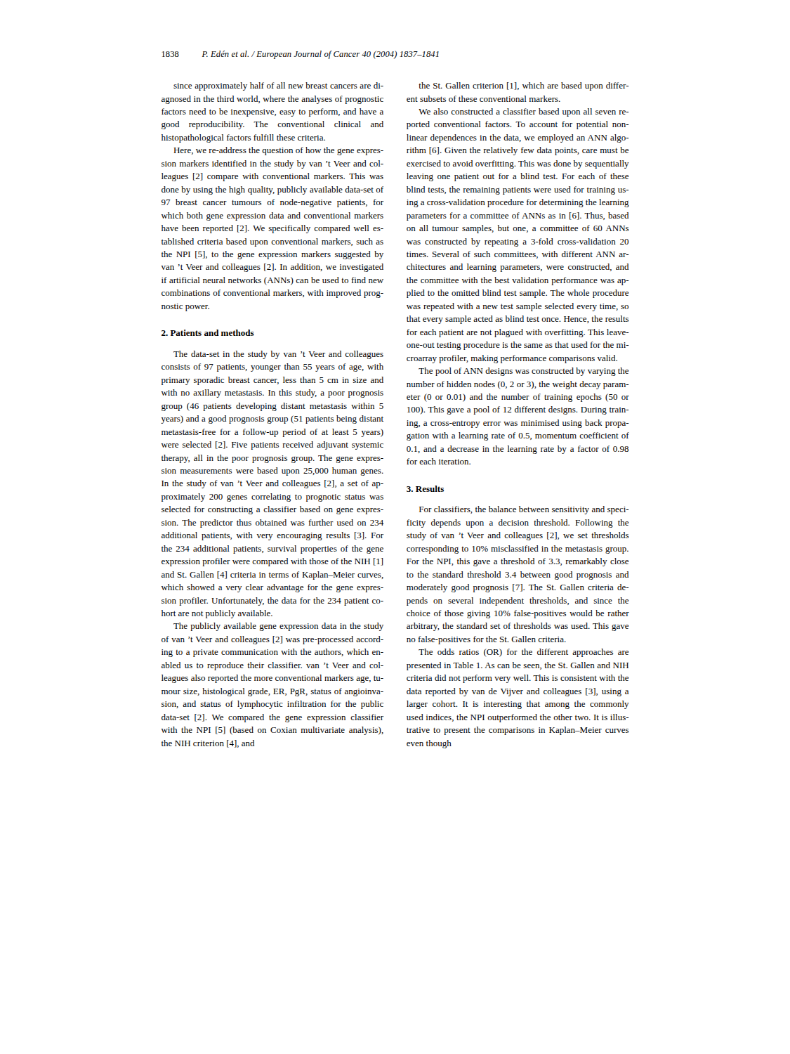1838 P. Edén et al. / European Journal of Cancer 40 (2004) 1837–1841
since approximately half of all new breast cancers are diagnosed in the third world, where the analyses of prognostic factors need to be inexpensive, easy to perform, and have a good reproducibility. The conventional clinical and histopathological factors fulfill these criteria.
Here, we re-address the question of how the gene expression markers identified in the study by van ’t Veer and colleagues [2] compare with conventional markers. This was done by using the high quality, publicly available data-set of 97 breast cancer tumours of node-negative patients, for which both gene expression data and conventional markers have been reported [2]. We specifically compared well established criteria based upon conventional markers, such as the NPI [5], to the gene expression markers suggested by van ’t Veer and colleagues [2]. In addition, we investigated if artificial neural networks (ANNs) can be used to find new combinations of conventional markers, with improved prognostic power.
2. Patients and methods
The data-set in the study by van ’t Veer and colleagues consists of 97 patients, younger than 55 years of age, with primary sporadic breast cancer, less than 5 cm in size and with no axillary metastasis. In this study, a poor prognosis group (46 patients developing distant metastasis within 5 years) and a good prognosis group (51 patients being distant metastasis-free for a follow-up period of at least 5 years) were selected [2]. Five patients received adjuvant systemic therapy, all in the poor prognosis group. The gene expression measurements were based upon 25,000 human genes. In the study of van ’t Veer and colleagues [2], a set of approximately 200 genes correlating to prognotic status was selected for constructing a classifier based on gene expression. The predictor thus obtained was further used on 234 additional patients, with very encouraging results [3]. For the 234 additional patients, survival properties of the gene expression profiler were compared with those of the NIH [1] and St. Gallen [4] criteria in terms of Kaplan–Meier curves, which showed a very clear advantage for the gene expression profiler. Unfortunately, the data for the 234 patient cohort are not publicly available.
The publicly available gene expression data in the study of van ’t Veer and colleagues [2] was pre-processed according to a private communication with the authors, which enabled us to reproduce their classifier. van ’t Veer and colleagues also reported the more conventional markers age, tumour size, histological grade, ER, PgR, status of angioinvasion, and status of lymphocytic infiltration for the public data-set [2]. We compared the gene expression classifier with the NPI [5] (based on Coxian multivariate analysis), the NIH criterion [4], and
the St. Gallen criterion [1], which are based upon different subsets of these conventional markers.
We also constructed a classifier based upon all seven reported conventional factors. To account for potential non-linear dependences in the data, we employed an ANN algorithm [6]. Given the relatively few data points, care must be exercised to avoid overfitting. This was done by sequentially leaving one patient out for a blind test. For each of these blind tests, the remaining patients were used for training using a cross-validation procedure for determining the learning parameters for a committee of ANNs as in [6]. Thus, based on all tumour samples, but one, a committee of 60 ANNs was constructed by repeating a 3-fold cross-validation 20 times. Several of such committees, with different ANN architectures and learning parameters, were constructed, and the committee with the best validation performance was applied to the omitted blind test sample. The whole procedure was repeated with a new test sample selected every time, so that every sample acted as blind test once. Hence, the results for each patient are not plagued with overfitting. This leave-one-out testing procedure is the same as that used for the microarray profiler, making performance comparisons valid.
The pool of ANN designs was constructed by varying the number of hidden nodes (0, 2 or 3), the weight decay parameter (0 or 0.01) and the number of training epochs (50 or 100). This gave a pool of 12 different designs. During training, a cross-entropy error was minimised using back propagation with a learning rate of 0.5, momentum coefficient of 0.1, and a decrease in the learning rate by a factor of 0.98 for each iteration.
3. Results
For classifiers, the balance between sensitivity and specificity depends upon a decision threshold. Following the study of van ’t Veer and colleagues [2], we set thresholds corresponding to 10% misclassified in the metastasis group. For the NPI, this gave a threshold of 3.3, remarkably close to the standard threshold 3.4 between good prognosis and moderately good prognosis [7]. The St. Gallen criteria depends on several independent thresholds, and since the choice of those giving 10% false-positives would be rather arbitrary, the standard set of thresholds was used. This gave no false-positives for the St. Gallen criteria.
The odds ratios (OR) for the different approaches are presented in Table 1. As can be seen, the St. Gallen and NIH criteria did not perform very well. This is consistent with the data reported by van de Vijver and colleagues [3], using a larger cohort. It is interesting that among the commonly used indices, the NPI outperformed the other two. It is illustrative to present the comparisons in Kaplan–Meier curves even though